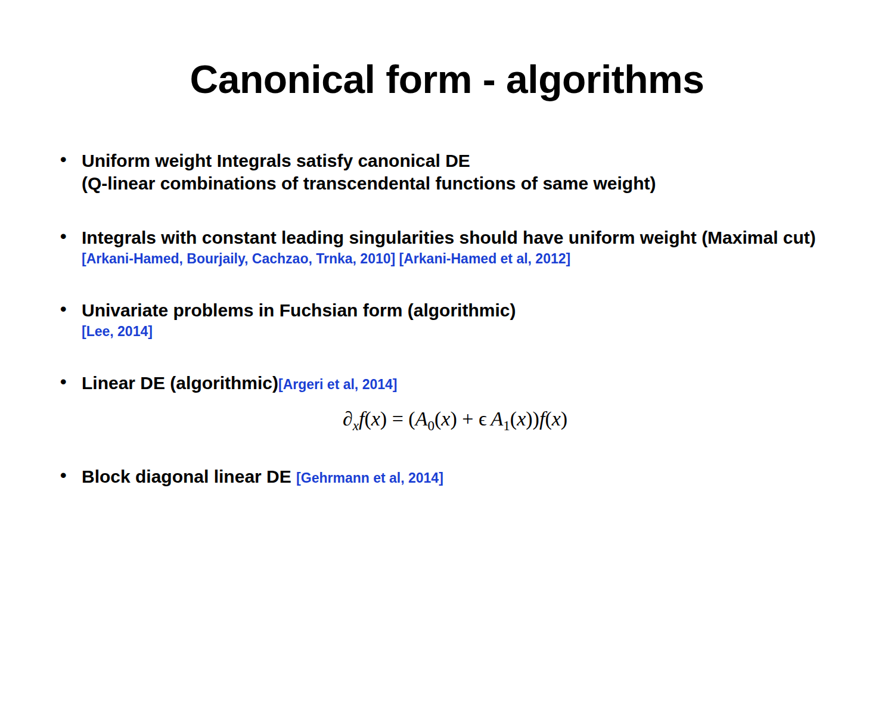Canonical form - algorithms
Uniform weight Integrals satisfy canonical DE
(Q-linear combinations of transcendental functions of same weight)
Integrals with constant leading singularities should have uniform weight (Maximal cut) [Arkani-Hamed, Bourjaily, Cachzao, Trnka, 2010] [Arkani-Hamed et al, 2012]
Univariate problems in Fuchsian form (algorithmic) [Lee, 2014]
Linear DE (algorithmic)[Argeri et al, 2014] ∂xf(x) = (A0(x) + ϵ A1(x))f(x)
Block diagonal linear DE [Gehrmann et al, 2014]